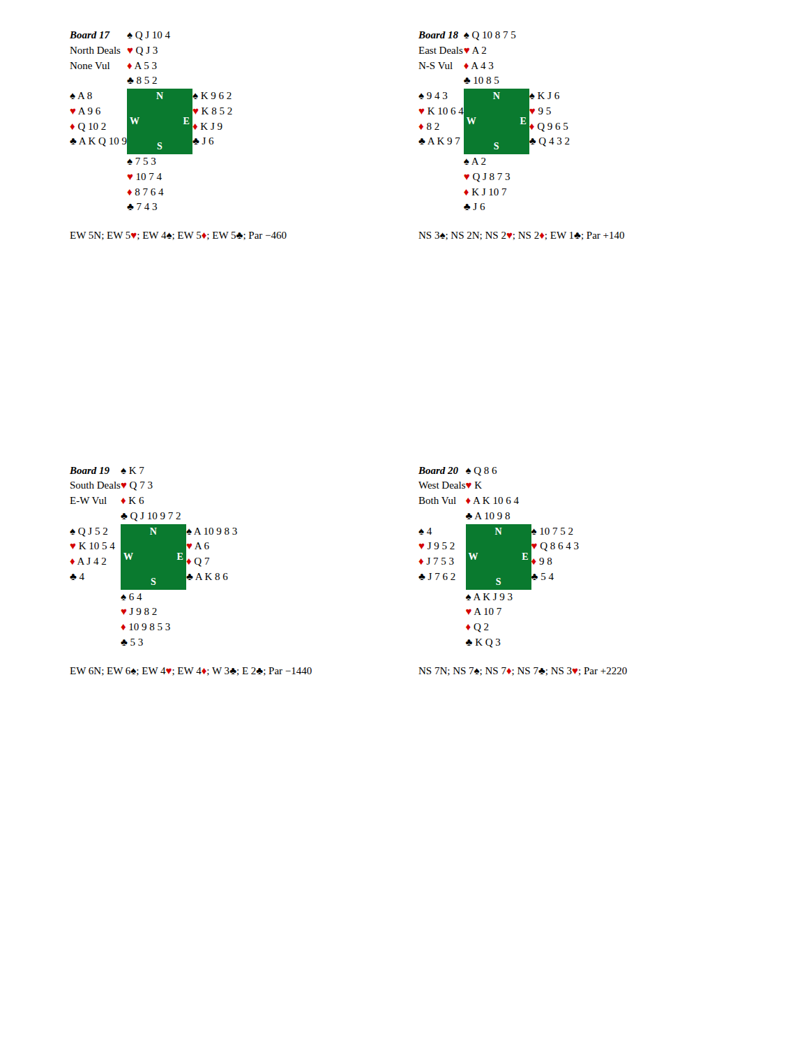| / Board 17 North Deals None Vul / ♠ Q J 10 4 ♥ Q J 3 ♦ A 5 3 ♣ 8 5 2 / / / ♠ A 8 ♥ A 9 6 ♦ Q 10 2 ♣ A K Q 10 9 / N W E S / ♠ K 9 6 2 ♥ K 8 5 2 ♦ K J 9 ♣ J 6 / / / ♠ 7 5 3 ♥ 10 7 4 ♦ 8 7 6 4 ♣ 7 4 3 / / EW 5N; EW 5 ♥ ; EW 4 ♠ ; EW 5 ♦ ; EW 5 ♣ ; Par −460 | / Board 18 East Deals N-S Vul / ♠ Q 10 8 7 5 ♥ A 2 ♦ A 4 3 ♣ 10 8 5 / / / ♠ 9 4 3 ♥ K 10 6 4 ♦ 8 2 ♣ A K 9 7 / N W E S / ♠ K J 6 ♥ 9 5 ♦ Q 9 6 5 ♣ Q 4 3 2 / / / ♠ A 2 ♥ Q J 8 7 3 ♦ K J 10 7 ♣ J 6 / / NS 3 ♠ ; NS 2N; NS 2 ♥ ; NS 2 ♦ ; EW 1 ♣ ; Par +140 |
| / Board 19 South Deals E-W Vul / ♠ K 7 ♥ Q 7 3 ♦ K 6 ♣ Q J 10 9 7 2 / / / ♠ Q J 5 2 ♥ K 10 5 4 ♦ A J 4 2 ♣ 4 / N W E S / ♠ A 10 9 8 3 ♥ A 6 ♦ Q 7 ♣ A K 8 6 / / / ♠ 6 4 ♥ J 9 8 2 ♦ 10 9 8 5 3 ♣ 5 3 / / EW 6N; EW 6 ♠ ; EW 4 ♥ ; EW 4 ♦ ; W 3 ♣ ; E 2 ♣ ; Par −1440 | / Board 20 West Deals Both Vul / ♠ Q 8 6 ♥ K ♦ A K 10 6 4 ♣ A 10 9 8 / / / ♠ 4 ♥ J 9 5 2 ♦ J 7 5 3 ♣ J 7 6 2 / N W E S / ♠ 10 7 5 2 ♥ Q 8 6 4 3 ♦ 9 8 ♣ 5 4 / / / ♠ A K J 9 3 ♥ A 10 7 ♦ Q 2 ♣ K Q 3 / / NS 7N; NS 7 ♠ ; NS 7 ♦ ; NS 7 ♣ ; NS 3 ♥ ; Par +2220 |